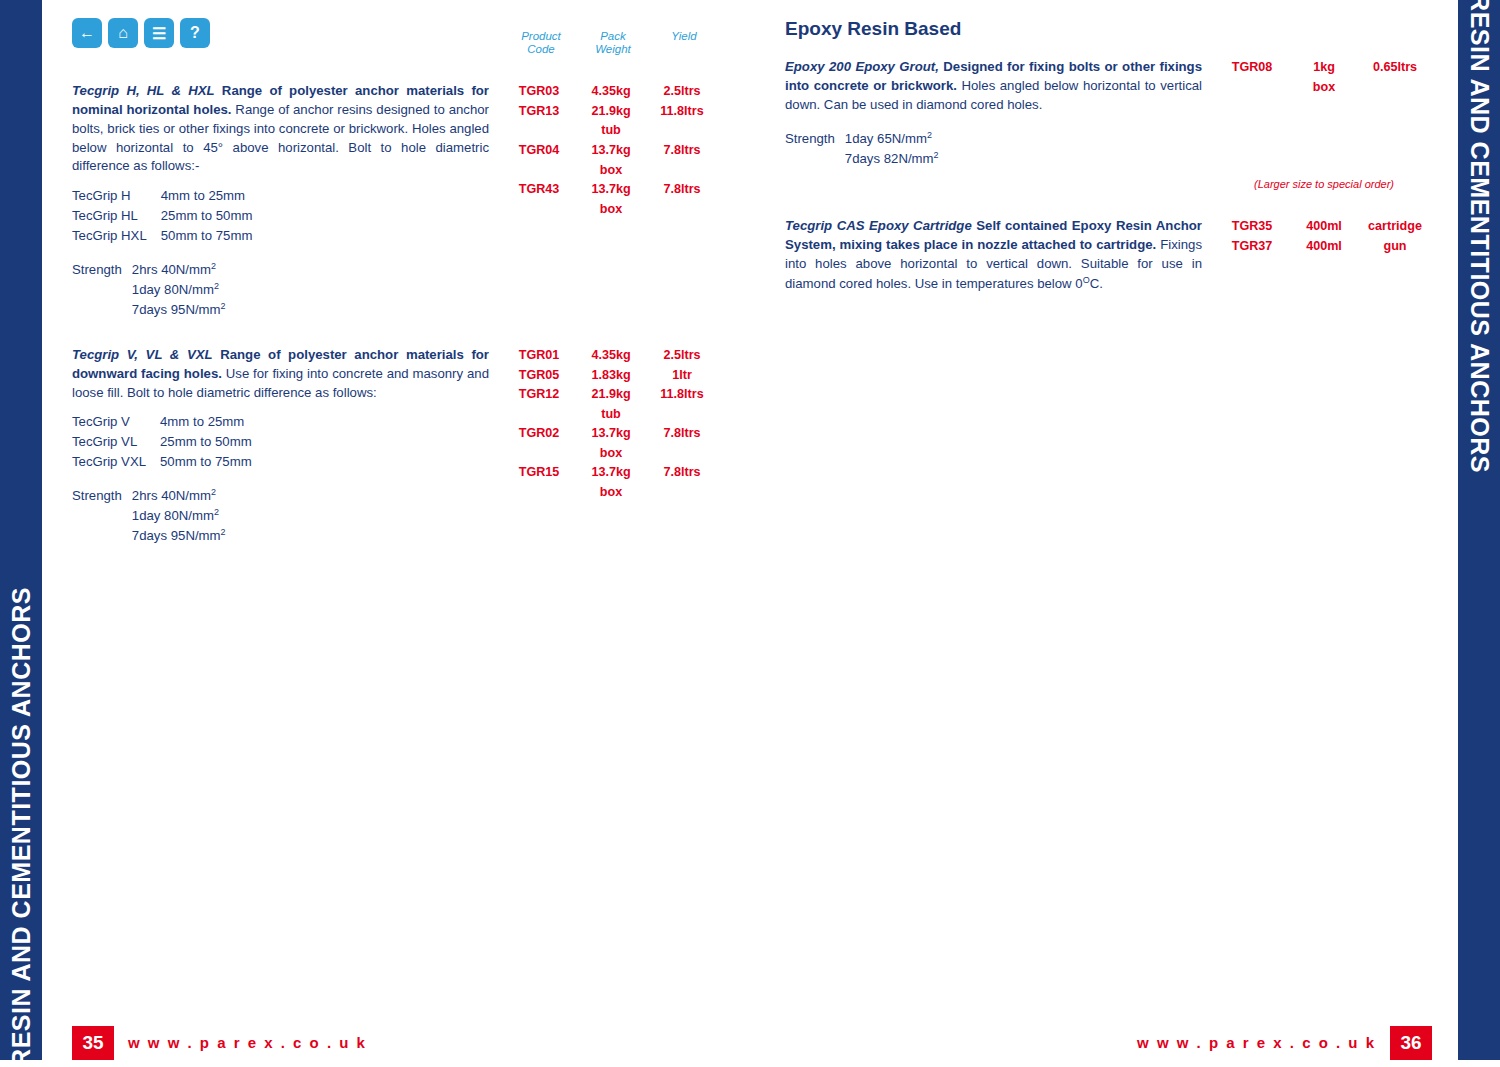RESIN AND CEMENTITIOUS ANCHORS
←
⌂
☰
?
Product
Code
Pack
Weight
Yield
Tecgrip H, HL & HXL Range of polyester anchor materials for nominal horizontal holes. Range of anchor resins designed to anchor bolts, brick ties or other fixings into concrete or brickwork. Holes angled below horizontal to 45° above horizontal. Bolt to hole diametric difference as follows:-
| TecGrip H | 4mm to 25mm |
| TecGrip HL | 25mm to 50mm |
| TecGrip HXL | 50mm to 75mm |
| Strength | 2hrs 40N/mm 2 |
| | 1day 80N/mm 2 |
| | 7days 95N/mm 2 |
TGR03 TGR13 TGR04 TGR43
4.35kg 21.9kg tub 13.7kg box 13.7kg box
2.5ltrs 11.8ltrs 7.8ltrs 7.8ltrs
Tecgrip V, VL & VXL Range of polyester anchor materials for downward facing holes. Use for fixing into concrete and masonry and loose fill. Bolt to hole diametric difference as follows:
| TecGrip V | 4mm to 25mm |
| TecGrip VL | 25mm to 50mm |
| TecGrip VXL | 50mm to 75mm |
| Strength | 2hrs 40N/mm 2 |
| | 1day 80N/mm 2 |
| | 7days 95N/mm 2 |
TGR01 TGR05 TGR12 TGR02 TGR15
4.35kg 1.83kg 21.9kg tub 13.7kg box 13.7kg box
2.5ltrs 1ltr 11.8ltrs 7.8ltrs 7.8ltrs
35
w w w . p a r e x . c o . u k
Product
Code
Pack
Weight
Yield
Epoxy Resin Based
Epoxy 200 Epoxy Grout, Designed for fixing bolts or other fixings into concrete or brickwork. Holes angled below horizontal to vertical down. Can be used in diamond cored holes.
| Strength | 1day 65N/mm 2 |
| | 7days 82N/mm 2 |
TGR08
1kg box
0.65ltrs
(Larger size to special order)
Tecgrip CAS Epoxy Cartridge Self contained Epoxy Resin Anchor System, mixing takes place in nozzle attached to cartridge. Fixings into holes above horizontal to vertical down. Suitable for use in diamond cored holes. Use in temperatures below 0OC.
TGR35 TGR37
400ml 400ml
cartridge gun
w w w . p a r e x . c o . u k
36
RESIN AND CEMENTITIOUS ANCHORS